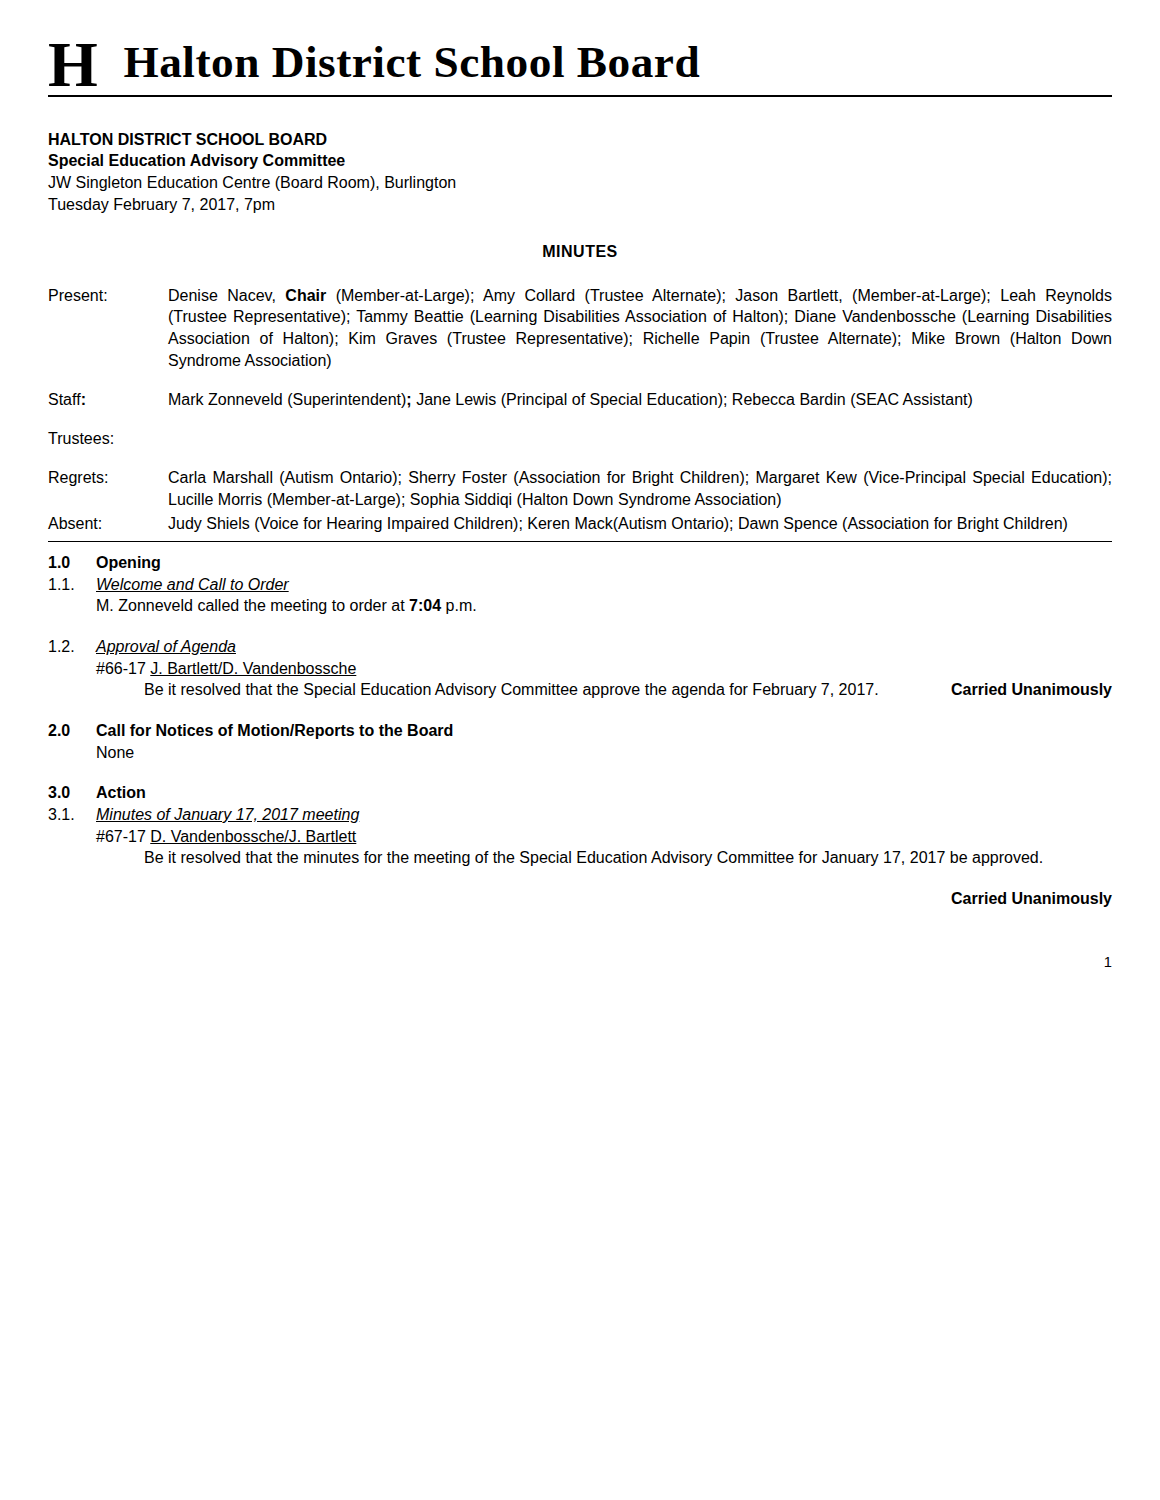H
Halton District School Board
HALTON DISTRICT SCHOOL BOARD
Special Education Advisory Committee
JW Singleton Education Centre (Board Room), Burlington
Tuesday February 7, 2017, 7pm
MINUTES
| Present: | Denise Nacev, Chair (Member-at-Large); Amy Collard (Trustee Alternate); Jason Bartlett, (Member-at-Large); Leah Reynolds (Trustee Representative); Tammy Beattie (Learning Disabilities Association of Halton); Diane Vandenbossche (Learning Disabilities Association of Halton); Kim Graves (Trustee Representative); Richelle Papin (Trustee Alternate); Mike Brown (Halton Down Syndrome Association) |
| Staff : | Mark Zonneveld (Superintendent) ; Jane Lewis (Principal of Special Education); Rebecca Bardin (SEAC Assistant) |
| Trustees: | |
| Regrets: | Carla Marshall (Autism Ontario); Sherry Foster (Association for Bright Children); Margaret Kew (Vice-Principal Special Education); Lucille Morris (Member-at-Large); Sophia Siddiqi (Halton Down Syndrome Association) |
| Absent: | Judy Shiels (Voice for Hearing Impaired Children); Keren Mack(Autism Ontario); Dawn Spence (Association for Bright Children) |
1.0 Opening
1.1. Welcome and Call to Order
M. Zonneveld called the meeting to order at 7:04 p.m.
1.2. Approval of Agenda
#66-17 J. Bartlett/D. Vandenbossche
Be it resolved that the Special Education Advisory Committee approve the agenda for February 7, 2017. Carried Unanimously
2.0 Call for Notices of Motion/Reports to the Board
None
3.0 Action
3.1. Minutes of January 17, 2017 meeting
#67-17 D. Vandenbossche/J. Bartlett
Be it resolved that the minutes for the meeting of the Special Education Advisory Committee for January 17, 2017 be approved.
Carried Unanimously
1